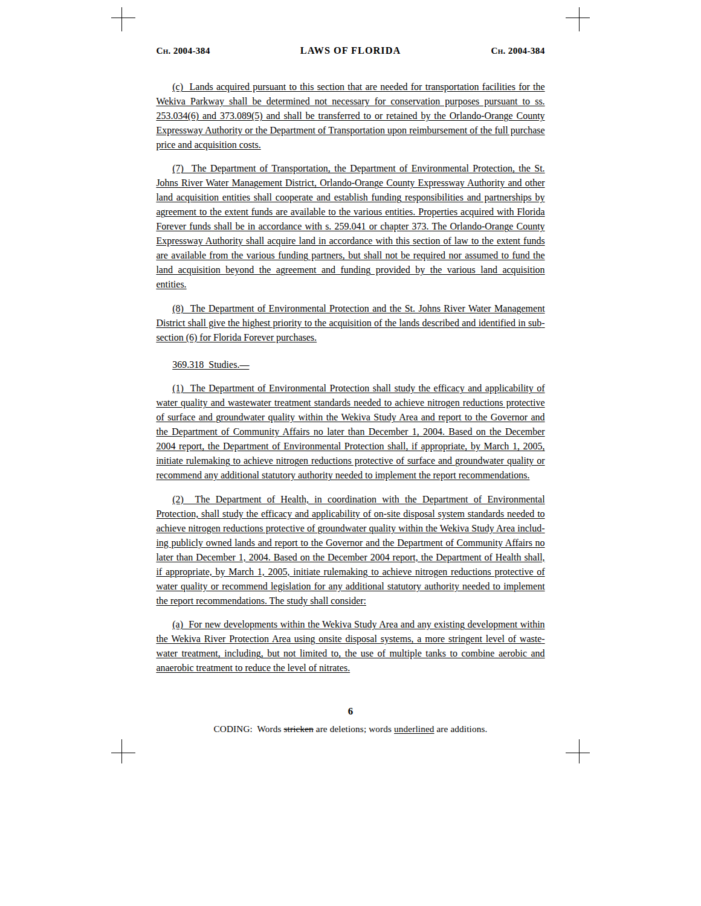Ch. 2004-384
LAWS OF FLORIDA
Ch. 2004-384
(c) Lands acquired pursuant to this section that are needed for transportation facilities for the Wekiva Parkway shall be determined not necessary for conservation purposes pursuant to ss. 253.034(6) and 373.089(5) and shall be transferred to or retained by the Orlando-Orange County Expressway Authority or the Department of Transportation upon reimbursement of the full purchase price and acquisition costs.
(7) The Department of Transportation, the Department of Environmental Protection, the St. Johns River Water Management District, Orlando-Orange County Expressway Authority and other land acquisition entities shall cooperate and establish funding responsibilities and partnerships by agreement to the extent funds are available to the various entities. Properties acquired with Florida Forever funds shall be in accordance with s. 259.041 or chapter 373. The Orlando-Orange County Expressway Authority shall acquire land in accordance with this section of law to the extent funds are available from the various funding partners, but shall not be required nor assumed to fund the land acquisition beyond the agreement and funding provided by the various land acquisition entities.
(8) The Department of Environmental Protection and the St. Johns River Water Management District shall give the highest priority to the acquisition of the lands described and identified in subsection (6) for Florida Forever purchases.
369.318 Studies.—
(1) The Department of Environmental Protection shall study the efficacy and applicability of water quality and wastewater treatment standards needed to achieve nitrogen reductions protective of surface and groundwater quality within the Wekiva Study Area and report to the Governor and the Department of Community Affairs no later than December 1, 2004. Based on the December 2004 report, the Department of Environmental Protection shall, if appropriate, by March 1, 2005, initiate rulemaking to achieve nitrogen reductions protective of surface and groundwater quality or recommend any additional statutory authority needed to implement the report recommendations.
(2) The Department of Health, in coordination with the Department of Environmental Protection, shall study the efficacy and applicability of on-site disposal system standards needed to achieve nitrogen reductions protective of groundwater quality within the Wekiva Study Area including publicly owned lands and report to the Governor and the Department of Community Affairs no later than December 1, 2004. Based on the December 2004 report, the Department of Health shall, if appropriate, by March 1, 2005, initiate rulemaking to achieve nitrogen reductions protective of water quality or recommend legislation for any additional statutory authority needed to implement the report recommendations. The study shall consider:
(a) For new developments within the Wekiva Study Area and any existing development within the Wekiva River Protection Area using onsite disposal systems, a more stringent level of wastewater treatment, including, but not limited to, the use of multiple tanks to combine aerobic and anaerobic treatment to reduce the level of nitrates.
6
CODING: Words stricken are deletions; words underlined are additions.